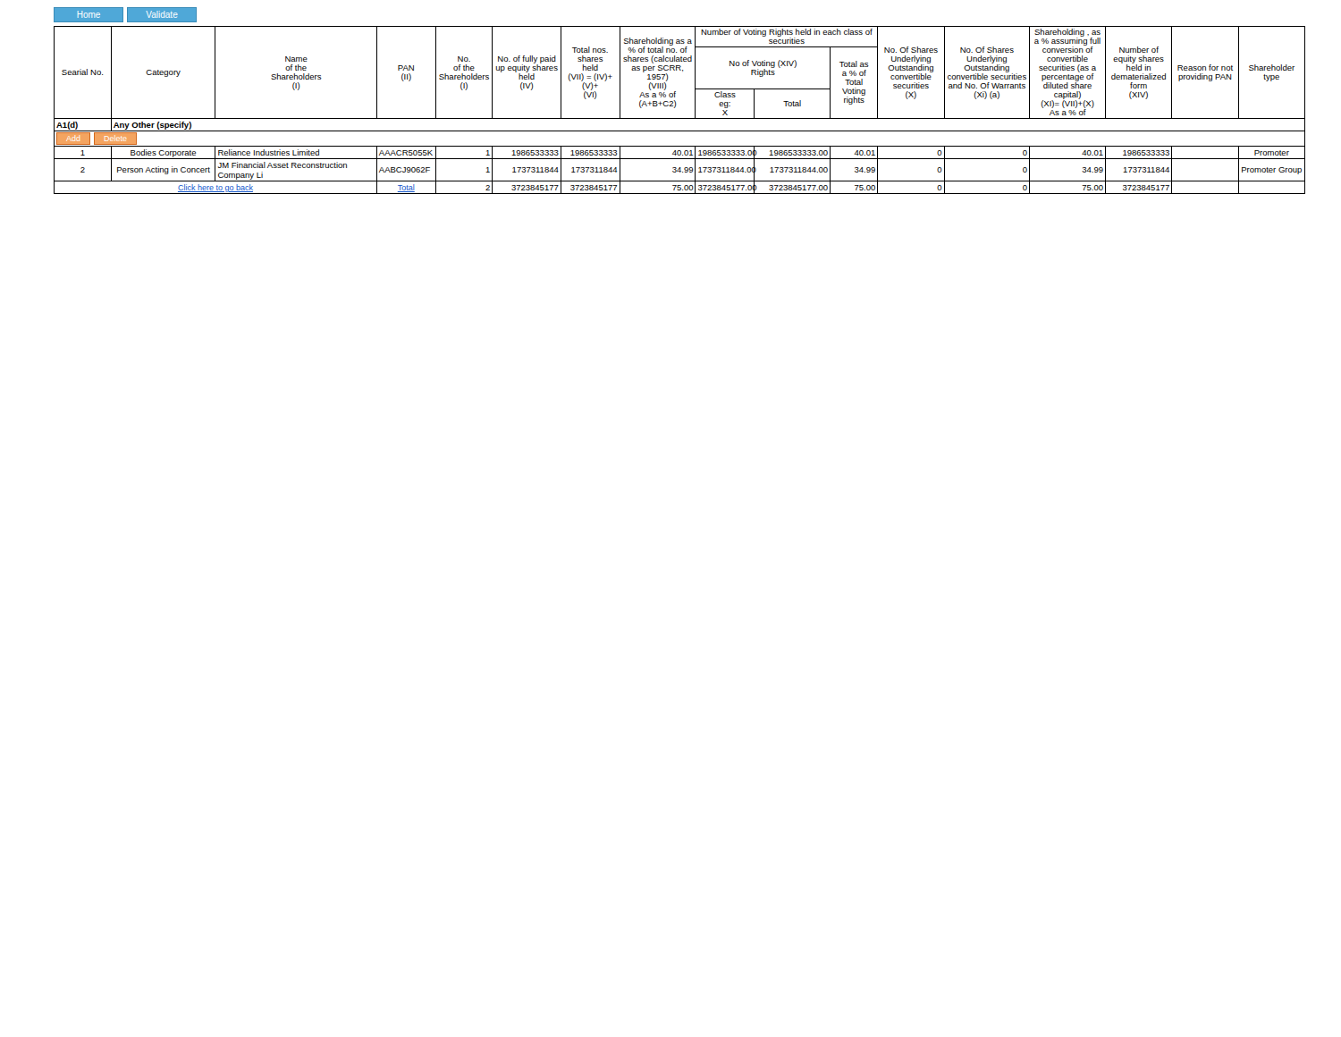Home Validate
| Searial No. | Category | Name of the Shareholders (I) | PAN (II) | No. of the Shareholders (I) | No. of fully paid up equity shares held (IV) | Total nos. shares held (VII) = (IV)+(V)+ (VI) | Shareholding as a % of total no. of shares (calculated as per SCRR, 1957) (VIII) As a % of (A+B+C2) | Number of Voting Rights held in each class of securities | No. Of Shares Underlying Outstanding convertible securities (X) | No. Of Shares Underlying Outstanding convertible securities and No. Of Warrants (Xi) (a) | Shareholding , as a % assuming full conversion of convertible securities (as a percentage of diluted share capital) (XI)= (VII)+(X) As a % of | Number of equity shares held in dematerialized form (XIV) | Reason for not providing PAN | Shareholder type |
| --- | --- | --- | --- | --- | --- | --- | --- | --- | --- | --- | --- | --- | --- | --- |
| No of Voting (XIV) Rights | Total as a % of Total Voting rights |
| Class eg: X | Total |
| A1(d) | Any Other (specify) |
| Add Delete |
| 1 | Bodies Corporate | Reliance Industries Limited | AAACR5055K | 1 | 1986533333 | 1986533333 | 40.01 | 1986533333.00 | 1986533333.00 | 40.01 | 0 | 0 | 40.01 | 1986533333 | | Promoter |
| 2 | Person Acting in Concert | JM Financial Asset Reconstruction Company Li | AABCJ9062F | 1 | 1737311844 | 1737311844 | 34.99 | 1737311844.00 | 1737311844.00 | 34.99 | 0 | 0 | 34.99 | 1737311844 | | Promoter Group |
| Click here to go back | Total | 2 | 3723845177 | 3723845177 | 75.00 | 3723845177.00 | 3723845177.00 | 75.00 | 0 | 0 | 75.00 | 3723845177 | | |